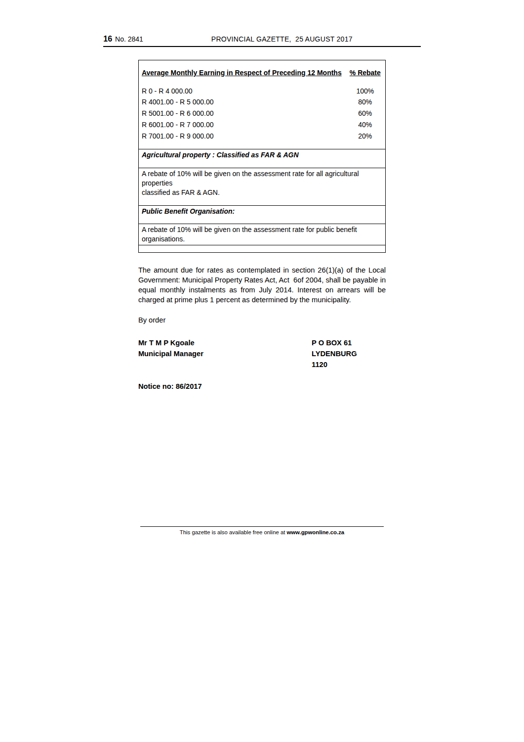16 No. 2841 PROVINCIAL GAZETTE, 25 AUGUST 2017
| Average Monthly Earning in Respect of Preceding 12 Months | % Rebate |
| R 0 - R 4 000.00 | 100% |
| R 4001.00 - R 5 000.00 | 80% |
| R 5001.00 - R 6 000.00 | 60% |
| R 6001.00 - R 7 000.00 | 40% |
| R 7001.00 - R 9 000.00 | 20% |
| Agricultural property : Classified as FAR & AGN |
| A rebate of 10% will be given on the assessment rate for all agricultural properties classified as FAR & AGN. |
| Public Benefit Organisation: |
| A rebate of 10% will be given on the assessment rate for public benefit organisations. |
The amount due for rates as contemplated in section 26(1)(a) of the Local Government: Municipal Property Rates Act, Act 6of 2004, shall be payable in equal monthly instalments as from July 2014. Interest on arrears will be charged at prime plus 1 percent as determined by the municipality.
By order
Mr T M P Kgoale
Municipal Manager
P O BOX 61
LYDENBURG
1120
Notice no: 86/2017
This gazette is also available free online at www.gpwonline.co.za